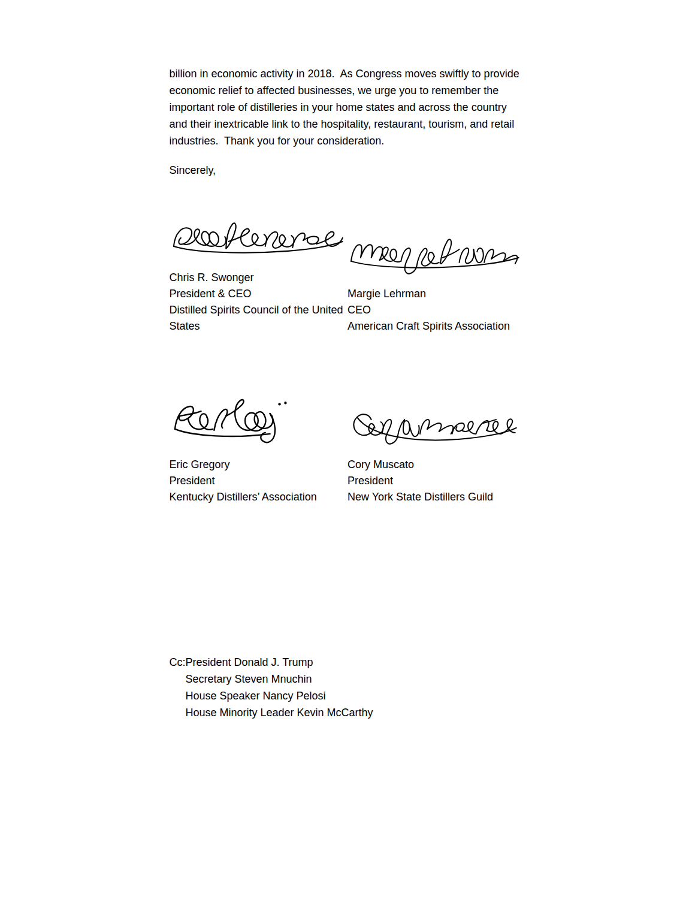billion in economic activity in 2018. As Congress moves swiftly to provide economic relief to affected businesses, we urge you to remember the important role of distilleries in your home states and across the country and their inextricable link to the hospitality, restaurant, tourism, and retail industries. Thank you for your consideration.
Sincerely,
| Chris R. Swonger President & CEO Distilled Spirits Council of the United States | Margie Lehrman CEO American Craft Spirits Association |
| Eric Gregory President Kentucky Distillers’ Association | Cory Muscato President New York State Distillers Guild |
| Cc: | President Donald J. Trump Secretary Steven Mnuchin House Speaker Nancy Pelosi House Minority Leader Kevin McCarthy |